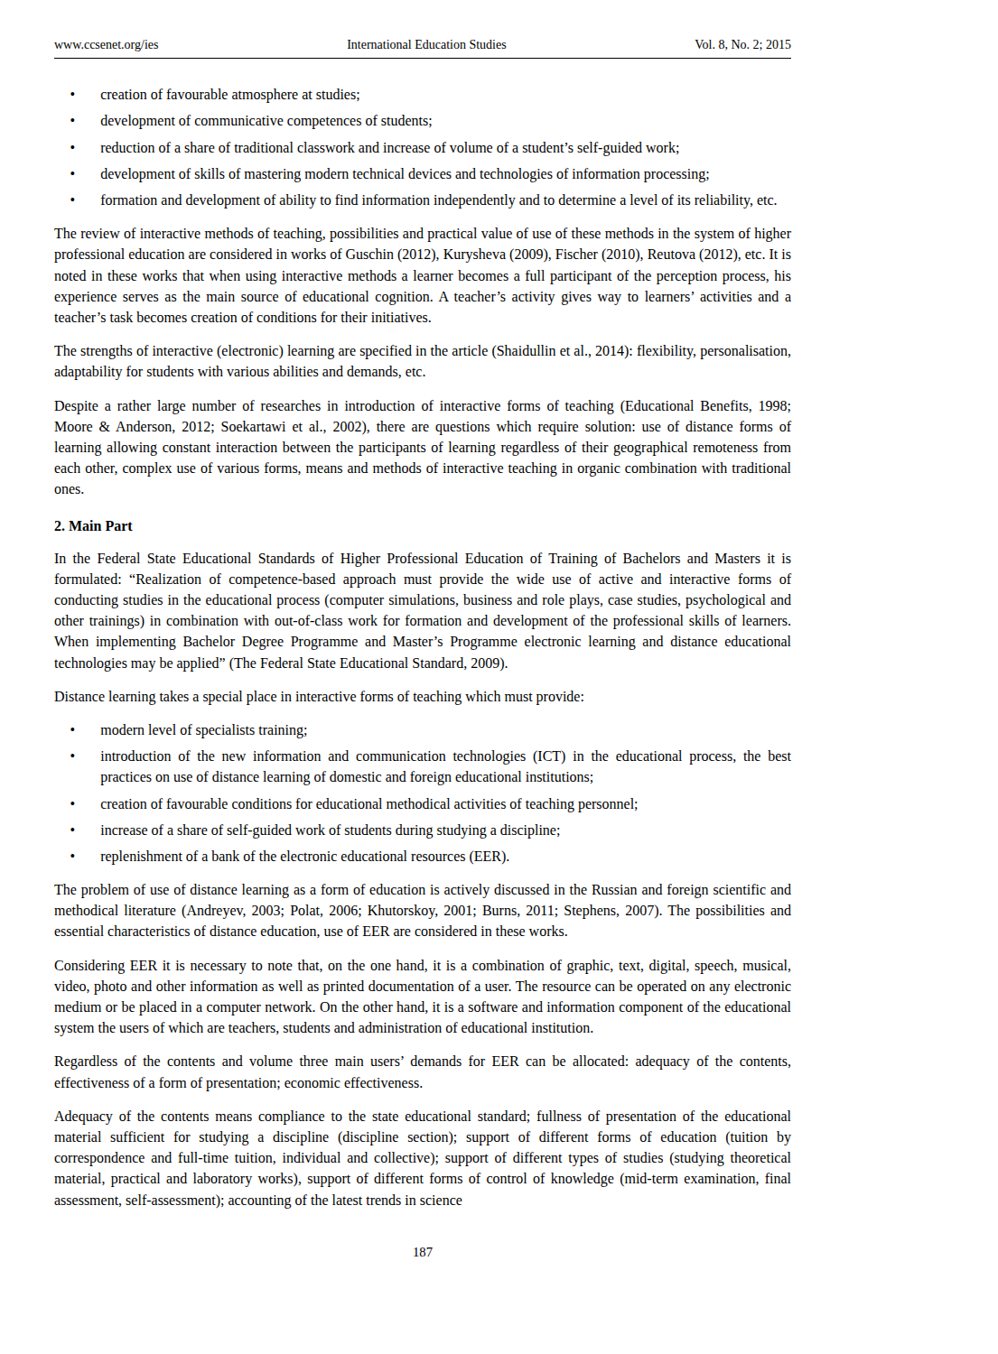www.ccsenet.org/ies International Education Studies Vol. 8, No. 2; 2015
creation of favourable atmosphere at studies;
development of communicative competences of students;
reduction of a share of traditional classwork and increase of volume of a student’s self-guided work;
development of skills of mastering modern technical devices and technologies of information processing;
formation and development of ability to find information independently and to determine a level of its reliability, etc.
The review of interactive methods of teaching, possibilities and practical value of use of these methods in the system of higher professional education are considered in works of Guschin (2012), Kurysheva (2009), Fischer (2010), Reutova (2012), etc. It is noted in these works that when using interactive methods a learner becomes a full participant of the perception process, his experience serves as the main source of educational cognition. A teacher’s activity gives way to learners’ activities and a teacher’s task becomes creation of conditions for their initiatives.
The strengths of interactive (electronic) learning are specified in the article (Shaidullin et al., 2014): flexibility, personalisation, adaptability for students with various abilities and demands, etc.
Despite a rather large number of researches in introduction of interactive forms of teaching (Educational Benefits, 1998; Moore & Anderson, 2012; Soekartawi et al., 2002), there are questions which require solution: use of distance forms of learning allowing constant interaction between the participants of learning regardless of their geographical remoteness from each other, complex use of various forms, means and methods of interactive teaching in organic combination with traditional ones.
2. Main Part
In the Federal State Educational Standards of Higher Professional Education of Training of Bachelors and Masters it is formulated: “Realization of competence-based approach must provide the wide use of active and interactive forms of conducting studies in the educational process (computer simulations, business and role plays, case studies, psychological and other trainings) in combination with out-of-class work for formation and development of the professional skills of learners. When implementing Bachelor Degree Programme and Master’s Programme electronic learning and distance educational technologies may be applied” (The Federal State Educational Standard, 2009).
Distance learning takes a special place in interactive forms of teaching which must provide:
modern level of specialists training;
introduction of the new information and communication technologies (ICT) in the educational process, the best practices on use of distance learning of domestic and foreign educational institutions;
creation of favourable conditions for educational methodical activities of teaching personnel;
increase of a share of self-guided work of students during studying a discipline;
replenishment of a bank of the electronic educational resources (EER).
The problem of use of distance learning as a form of education is actively discussed in the Russian and foreign scientific and methodical literature (Andreyev, 2003; Polat, 2006; Khutorskoy, 2001; Burns, 2011; Stephens, 2007). The possibilities and essential characteristics of distance education, use of EER are considered in these works.
Considering EER it is necessary to note that, on the one hand, it is a combination of graphic, text, digital, speech, musical, video, photo and other information as well as printed documentation of a user. The resource can be operated on any electronic medium or be placed in a computer network. On the other hand, it is a software and information component of the educational system the users of which are teachers, students and administration of educational institution.
Regardless of the contents and volume three main users’ demands for EER can be allocated: adequacy of the contents, effectiveness of a form of presentation; economic effectiveness.
Adequacy of the contents means compliance to the state educational standard; fullness of presentation of the educational material sufficient for studying a discipline (discipline section); support of different forms of education (tuition by correspondence and full-time tuition, individual and collective); support of different types of studies (studying theoretical material, practical and laboratory works), support of different forms of control of knowledge (mid-term examination, final assessment, self-assessment); accounting of the latest trends in science
187